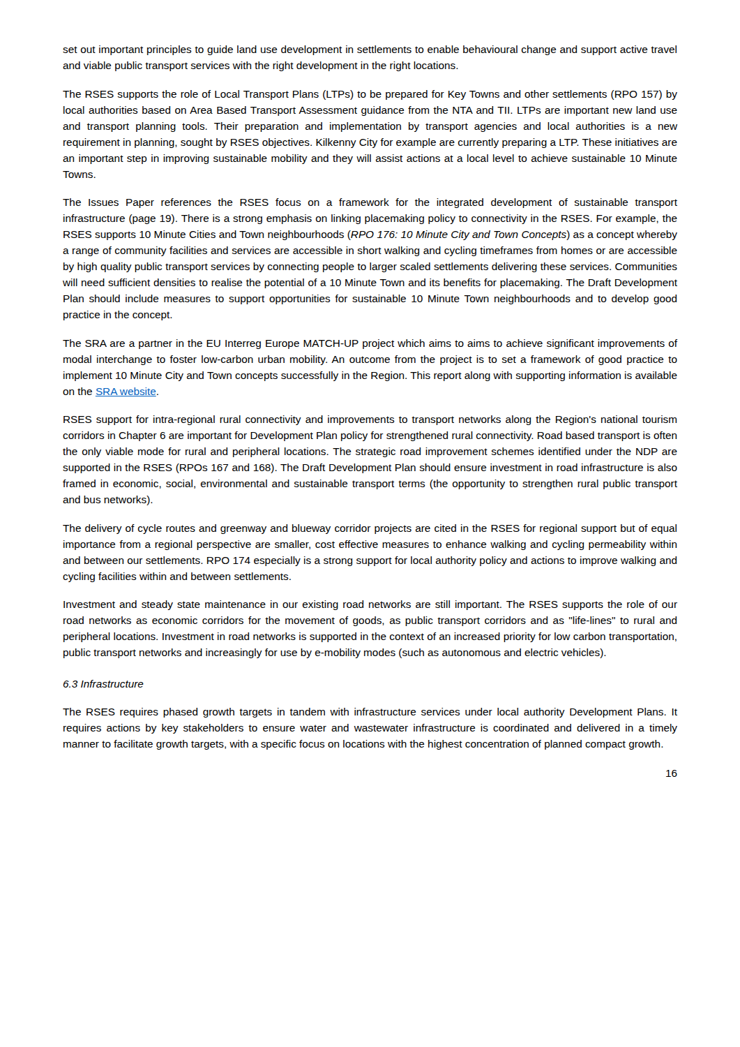set out important principles to guide land use development in settlements to enable behavioural change and support active travel and viable public transport services with the right development in the right locations.
The RSES supports the role of Local Transport Plans (LTPs) to be prepared for Key Towns and other settlements (RPO 157) by local authorities based on Area Based Transport Assessment guidance from the NTA and TII. LTPs are important new land use and transport planning tools. Their preparation and implementation by transport agencies and local authorities is a new requirement in planning, sought by RSES objectives. Kilkenny City for example are currently preparing a LTP. These initiatives are an important step in improving sustainable mobility and they will assist actions at a local level to achieve sustainable 10 Minute Towns.
The Issues Paper references the RSES focus on a framework for the integrated development of sustainable transport infrastructure (page 19). There is a strong emphasis on linking placemaking policy to connectivity in the RSES. For example, the RSES supports 10 Minute Cities and Town neighbourhoods (RPO 176: 10 Minute City and Town Concepts) as a concept whereby a range of community facilities and services are accessible in short walking and cycling timeframes from homes or are accessible by high quality public transport services by connecting people to larger scaled settlements delivering these services. Communities will need sufficient densities to realise the potential of a 10 Minute Town and its benefits for placemaking. The Draft Development Plan should include measures to support opportunities for sustainable 10 Minute Town neighbourhoods and to develop good practice in the concept.
The SRA are a partner in the EU Interreg Europe MATCH-UP project which aims to aims to achieve significant improvements of modal interchange to foster low-carbon urban mobility. An outcome from the project is to set a framework of good practice to implement 10 Minute City and Town concepts successfully in the Region. This report along with supporting information is available on the SRA website.
RSES support for intra-regional rural connectivity and improvements to transport networks along the Region's national tourism corridors in Chapter 6 are important for Development Plan policy for strengthened rural connectivity. Road based transport is often the only viable mode for rural and peripheral locations. The strategic road improvement schemes identified under the NDP are supported in the RSES (RPOs 167 and 168). The Draft Development Plan should ensure investment in road infrastructure is also framed in economic, social, environmental and sustainable transport terms (the opportunity to strengthen rural public transport and bus networks).
The delivery of cycle routes and greenway and blueway corridor projects are cited in the RSES for regional support but of equal importance from a regional perspective are smaller, cost effective measures to enhance walking and cycling permeability within and between our settlements. RPO 174 especially is a strong support for local authority policy and actions to improve walking and cycling facilities within and between settlements.
Investment and steady state maintenance in our existing road networks are still important. The RSES supports the role of our road networks as economic corridors for the movement of goods, as public transport corridors and as "life-lines" to rural and peripheral locations. Investment in road networks is supported in the context of an increased priority for low carbon transportation, public transport networks and increasingly for use by e-mobility modes (such as autonomous and electric vehicles).
6.3 Infrastructure
The RSES requires phased growth targets in tandem with infrastructure services under local authority Development Plans. It requires actions by key stakeholders to ensure water and wastewater infrastructure is coordinated and delivered in a timely manner to facilitate growth targets, with a specific focus on locations with the highest concentration of planned compact growth.
16